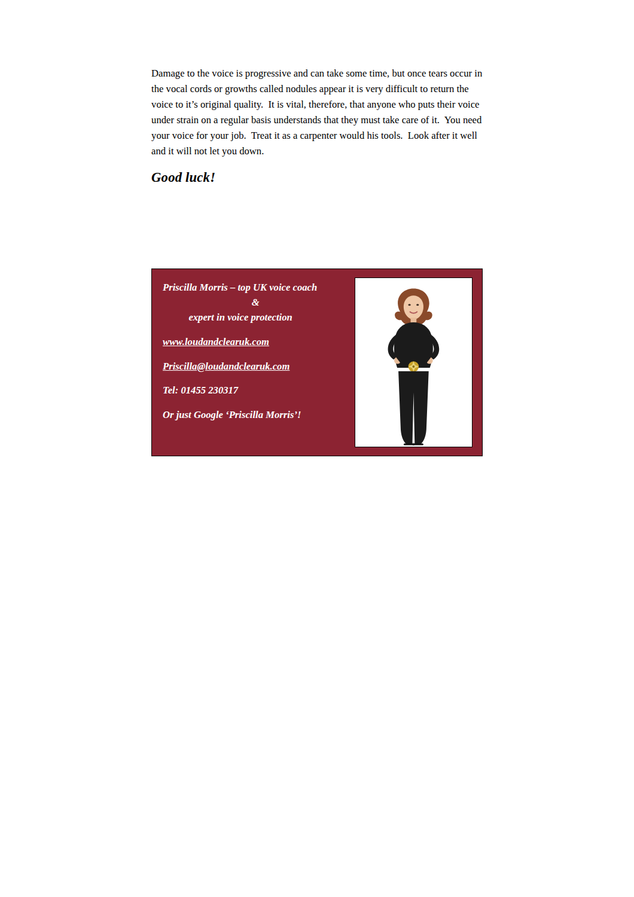Damage to the voice is progressive and can take some time, but once tears occur in the vocal cords or growths called nodules appear it is very difficult to return the voice to it’s original quality. It is vital, therefore, that anyone who puts their voice under strain on a regular basis understands that they must take care of it. You need your voice for your job. Treat it as a carpenter would his tools. Look after it well and it will not let you down.
Good luck!
Priscilla Morris – top UK voice coach & expert in voice protection
www.loudandclearuk.com
Priscilla@loudandclearuk.com
Tel: 01455 230317
Or just Google ‘Priscilla Morris’!